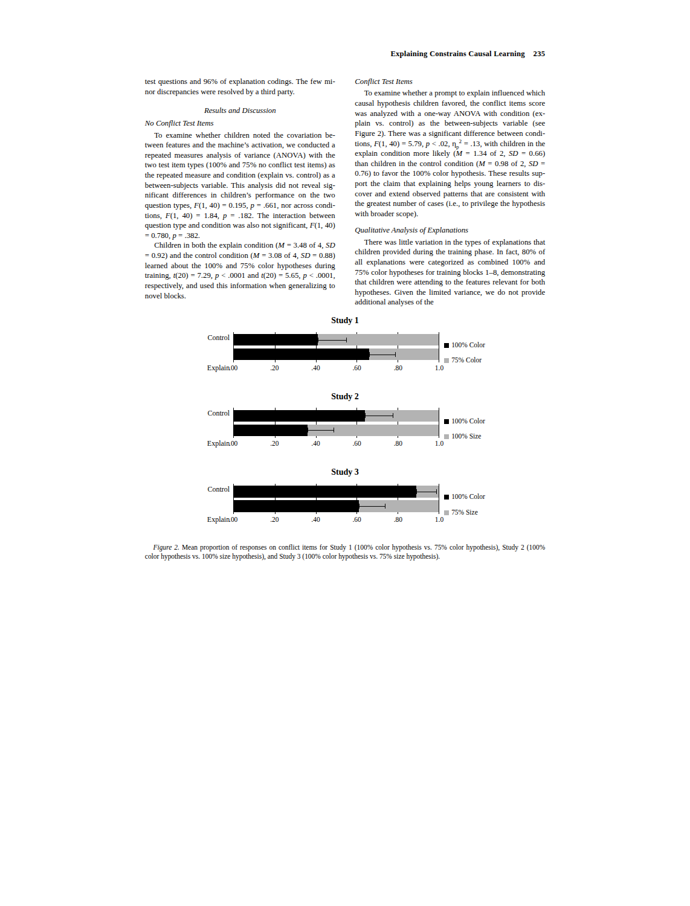Explaining Constrains Causal Learning235
test questions and 96% of explanation codings. The few minor discrepancies were resolved by a third party.
Results and Discussion
No Conflict Test Items
To examine whether children noted the covariation between features and the machine’s activation, we conducted a repeated measures analysis of variance (ANOVA) with the two test item types (100% and 75% no conflict test items) as the repeated measure and condition (explain vs. control) as a between-subjects variable. This analysis did not reveal significant differences in children’s performance on the two question types, F(1, 40) = 0.195, p = .661, nor across conditions, F(1, 40) = 1.84, p = .182. The interaction between question type and condition was also not significant, F(1, 40) = 0.780, p = .382.
Children in both the explain condition (M = 3.48 of 4, SD = 0.92) and the control condition (M = 3.08 of 4, SD = 0.88) learned about the 100% and 75% color hypotheses during training, t(20) = 7.29, p < .0001 and t(20) = 5.65, p < .0001, respectively, and used this information when generalizing to novel blocks.
Conflict Test Items
To examine whether a prompt to explain influenced which causal hypothesis children favored, the conflict items score was analyzed with a one-way ANOVA with condition (explain vs. control) as the between-subjects variable (see Figure 2). There was a significant difference between conditions, F(1, 40) = 5.79, p < .02, ηp2 = .13, with children in the explain condition more likely (M = 1.34 of 2, SD = 0.66) than children in the control condition (M = 0.98 of 2, SD = 0.76) to favor the 100% color hypothesis. These results support the claim that explaining helps young learners to discover and extend observed patterns that are consistent with the greatest number of cases (i.e., to privilege the hypothesis with broader scope).
Qualitative Analysis of Explanations
There was little variation in the types of explanations that children provided during the training phase. In fact, 80% of all explanations were categorized as combined 100% and 75% color hypotheses for training blocks 1–8, demonstrating that children were attending to the features relevant for both hypotheses. Given the limited variance, we do not provide additional analyses of the
Study 1
Control
Explain
.00 .20 .40 .60 .80 1.0
100% Color
75% Color
Study 2
Control
Explain
.00 .20 .40 .60 .80 1.0
100% Color
100% Size
Study 3
Control
Explain
.00 .20 .40 .60 .80 1.0
100% Color
75% Size
Figure 2. Mean proportion of responses on conflict items for Study 1 (100% color hypothesis vs. 75% color hypothesis), Study 2 (100% color hypothesis vs. 100% size hypothesis), and Study 3 (100% color hypothesis vs. 75% size hypothesis).